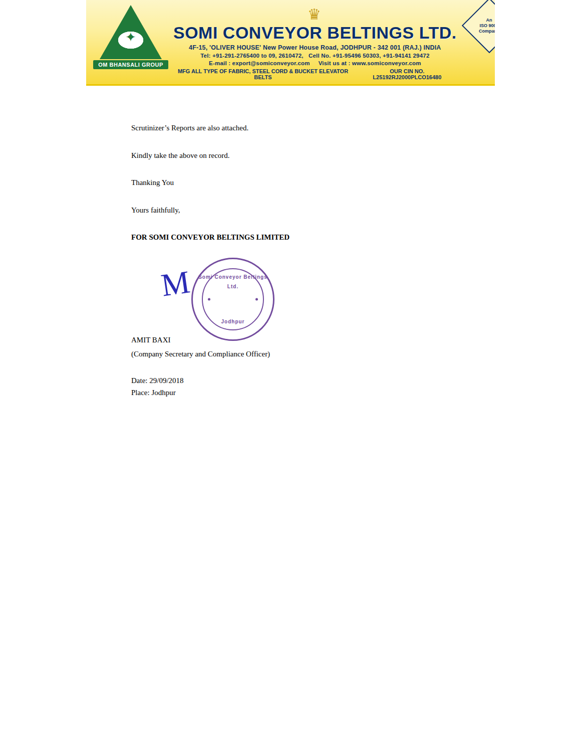✦
OM BHANSALI GROUP
♛
SOMI CONVEYOR BELTINGS LTD.
4F-15, 'OLIVER HOUSE' New Power House Road, JODHPUR - 342 001 (RAJ.) INDIA
Tel: +91-291-2765400 to 09, 2610472, Cell No. +91-95496 50303, +91-94141 29472
E-mail : export@somiconveyor.com Visit us at : www.somiconveyor.com
MFG ALL TYPE OF FABRIC, STEEL CORD & BUCKET ELEVATOR BELTS OUR CIN NO. L25192RJ2000PLCO16480
An
ISO 9001
Company
Scrutinizer’s Reports are also attached.
Kindly take the above on record.
Thanking You
Yours faithfully,
FOR SOMI CONVEYOR BELTINGS LIMITED
Somi Conveyor Beltings Ltd.
Jodhpur
M
AMIT BAXI (Company Secretary and Compliance Officer)
Date: 29/09/2018
Place: Jodhpur